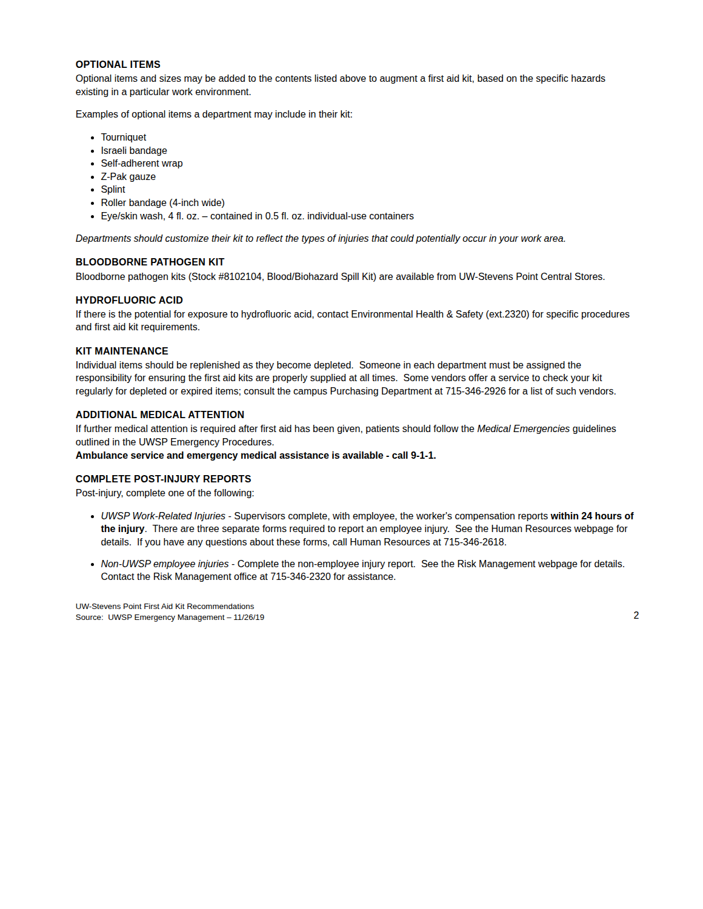OPTIONAL ITEMS
Optional items and sizes may be added to the contents listed above to augment a first aid kit, based on the specific hazards existing in a particular work environment.
Examples of optional items a department may include in their kit:
Tourniquet
Israeli bandage
Self-adherent wrap
Z-Pak gauze
Splint
Roller bandage (4-inch wide)
Eye/skin wash, 4 fl. oz. – contained in 0.5 fl. oz. individual-use containers
Departments should customize their kit to reflect the types of injuries that could potentially occur in your work area.
BLOODBORNE PATHOGEN KIT
Bloodborne pathogen kits (Stock #8102104, Blood/Biohazard Spill Kit) are available from UW-Stevens Point Central Stores.
HYDROFLUORIC ACID
If there is the potential for exposure to hydrofluoric acid, contact Environmental Health & Safety (ext.2320) for specific procedures and first aid kit requirements.
KIT MAINTENANCE
Individual items should be replenished as they become depleted. Someone in each department must be assigned the responsibility for ensuring the first aid kits are properly supplied at all times. Some vendors offer a service to check your kit regularly for depleted or expired items; consult the campus Purchasing Department at 715-346-2926 for a list of such vendors.
ADDITIONAL MEDICAL ATTENTION
If further medical attention is required after first aid has been given, patients should follow the Medical Emergencies guidelines outlined in the UWSP Emergency Procedures.
Ambulance service and emergency medical assistance is available - call 9-1-1.
COMPLETE POST-INJURY REPORTS
Post-injury, complete one of the following:
UWSP Work-Related Injuries - Supervisors complete, with employee, the worker's compensation reports within 24 hours of the injury. There are three separate forms required to report an employee injury. See the Human Resources webpage for details. If you have any questions about these forms, call Human Resources at 715-346-2618.
Non-UWSP employee injuries - Complete the non-employee injury report. See the Risk Management webpage for details. Contact the Risk Management office at 715-346-2320 for assistance.
UW-Stevens Point First Aid Kit Recommendations
Source: UWSP Emergency Management – 11/26/19
2